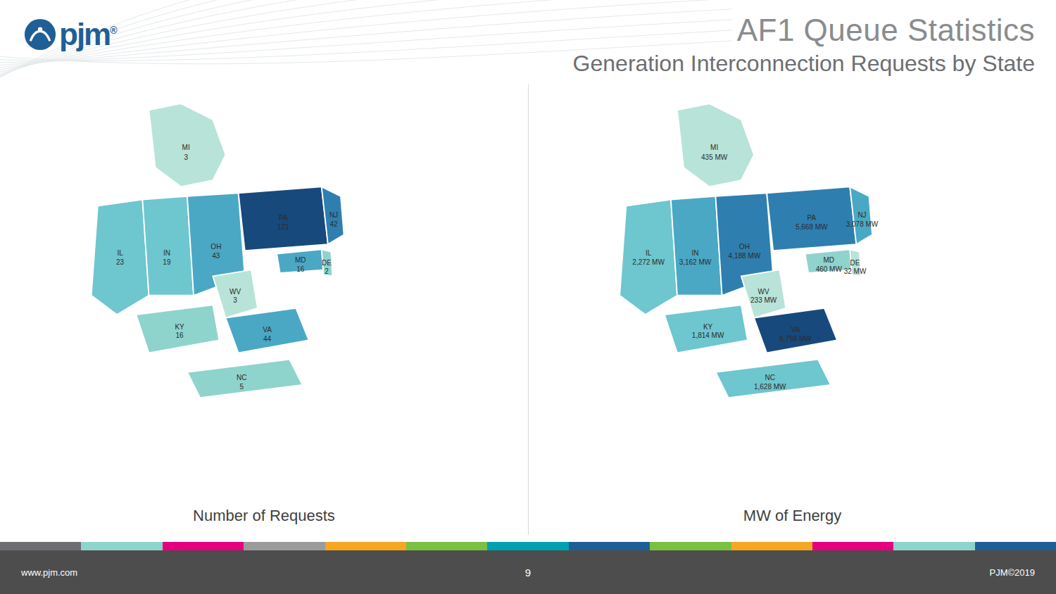pjm®
AF1 Queue Statistics
Generation Interconnection Requests by State
MI3 IL23 IN19 OH43 PA121 NJ42 MD16 DE2 WV3 KY16 VA44 NC5
Number of Requests
MI435 MW IL2,272 MW IN3,162 MW OH4,188 MW PA5,668 MW NJ3,078 MW MD460 MW DE32 MW WV233 MW KY1,814 MW VA6,758 MW NC1,628 MW
MW of Energy
www.pjm.com 9 PJM©2019